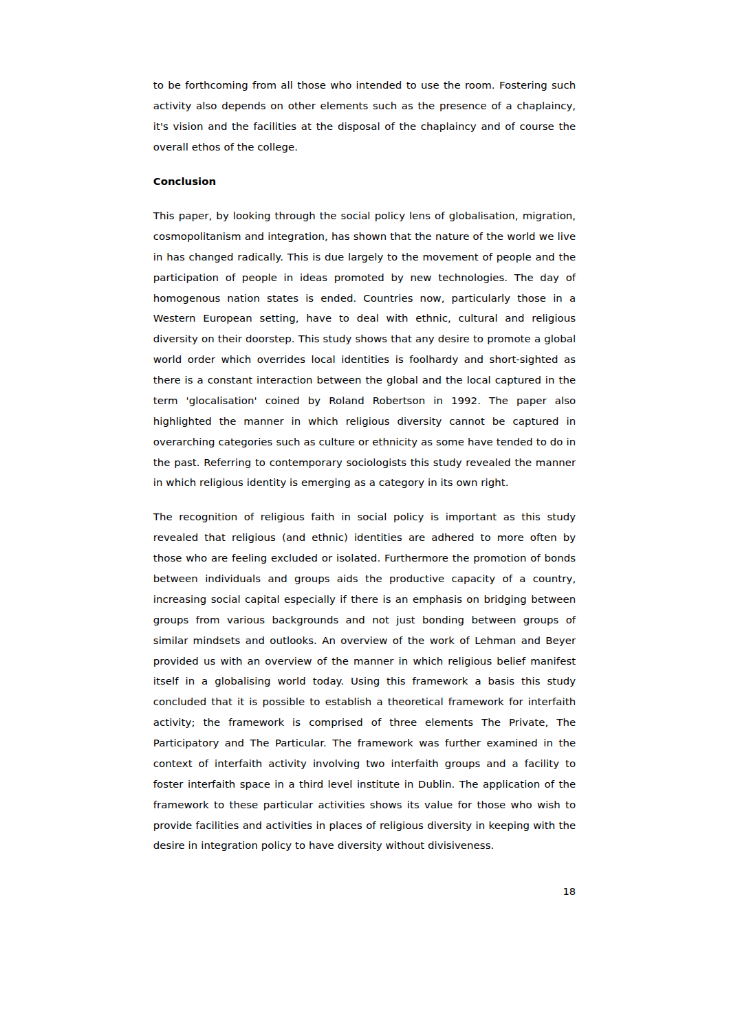to be forthcoming from all those who intended to use the room. Fostering such activity also depends on other elements such as the presence of a chaplaincy, it's vision and the facilities at the disposal of the chaplaincy and of course the overall ethos of the college.
Conclusion
This paper, by looking through the social policy lens of globalisation, migration, cosmopolitanism and integration, has shown that the nature of the world we live in has changed radically. This is due largely to the movement of people and the participation of people in ideas promoted by new technologies. The day of homogenous nation states is ended. Countries now, particularly those in a Western European setting, have to deal with ethnic, cultural and religious diversity on their doorstep. This study shows that any desire to promote a global world order which overrides local identities is foolhardy and short-sighted as there is a constant interaction between the global and the local captured in the term 'glocalisation' coined by Roland Robertson in 1992. The paper also highlighted the manner in which religious diversity cannot be captured in overarching categories such as culture or ethnicity as some have tended to do in the past. Referring to contemporary sociologists this study revealed the manner in which religious identity is emerging as a category in its own right.
The recognition of religious faith in social policy is important as this study revealed that religious (and ethnic) identities are adhered to more often by those who are feeling excluded or isolated. Furthermore the promotion of bonds between individuals and groups aids the productive capacity of a country, increasing social capital especially if there is an emphasis on bridging between groups from various backgrounds and not just bonding between groups of similar mindsets and outlooks. An overview of the work of Lehman and Beyer provided us with an overview of the manner in which religious belief manifest itself in a globalising world today. Using this framework a basis this study concluded that it is possible to establish a theoretical framework for interfaith activity; the framework is comprised of three elements The Private, The Participatory and The Particular. The framework was further examined in the context of interfaith activity involving two interfaith groups and a facility to foster interfaith space in a third level institute in Dublin. The application of the framework to these particular activities shows its value for those who wish to provide facilities and activities in places of religious diversity in keeping with the desire in integration policy to have diversity without divisiveness.
18